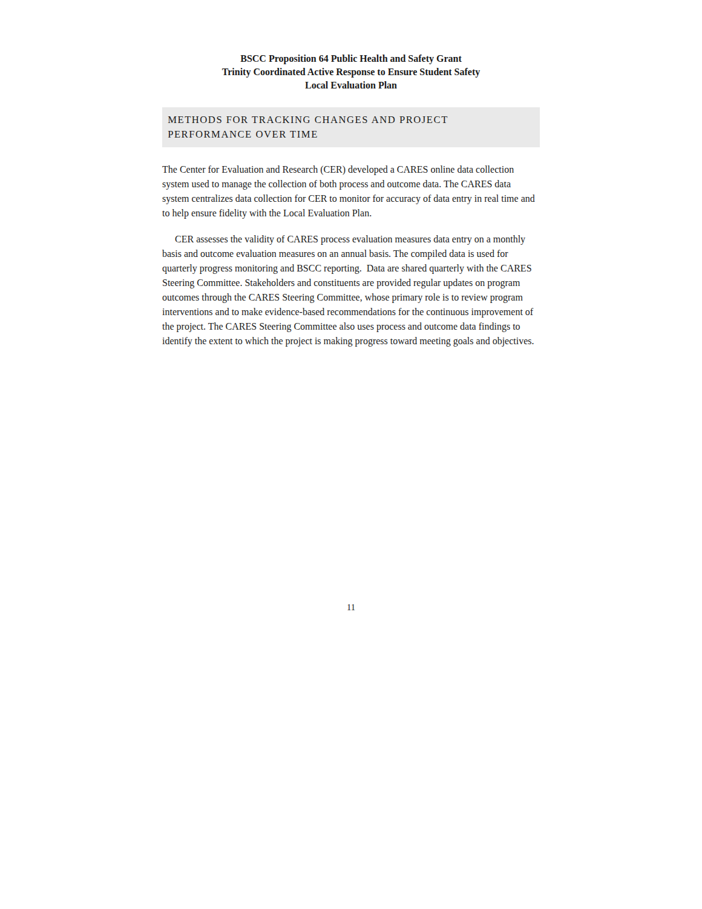BSCC Proposition 64 Public Health and Safety Grant
Trinity Coordinated Active Response to Ensure Student Safety
Local Evaluation Plan
Methods for Tracking Changes and Project Performance Over Time
The Center for Evaluation and Research (CER) developed a CARES online data collection system used to manage the collection of both process and outcome data. The CARES data system centralizes data collection for CER to monitor for accuracy of data entry in real time and to help ensure fidelity with the Local Evaluation Plan.
CER assesses the validity of CARES process evaluation measures data entry on a monthly basis and outcome evaluation measures on an annual basis. The compiled data is used for quarterly progress monitoring and BSCC reporting. Data are shared quarterly with the CARES Steering Committee. Stakeholders and constituents are provided regular updates on program outcomes through the CARES Steering Committee, whose primary role is to review program interventions and to make evidence-based recommendations for the continuous improvement of the project. The CARES Steering Committee also uses process and outcome data findings to identify the extent to which the project is making progress toward meeting goals and objectives.
11